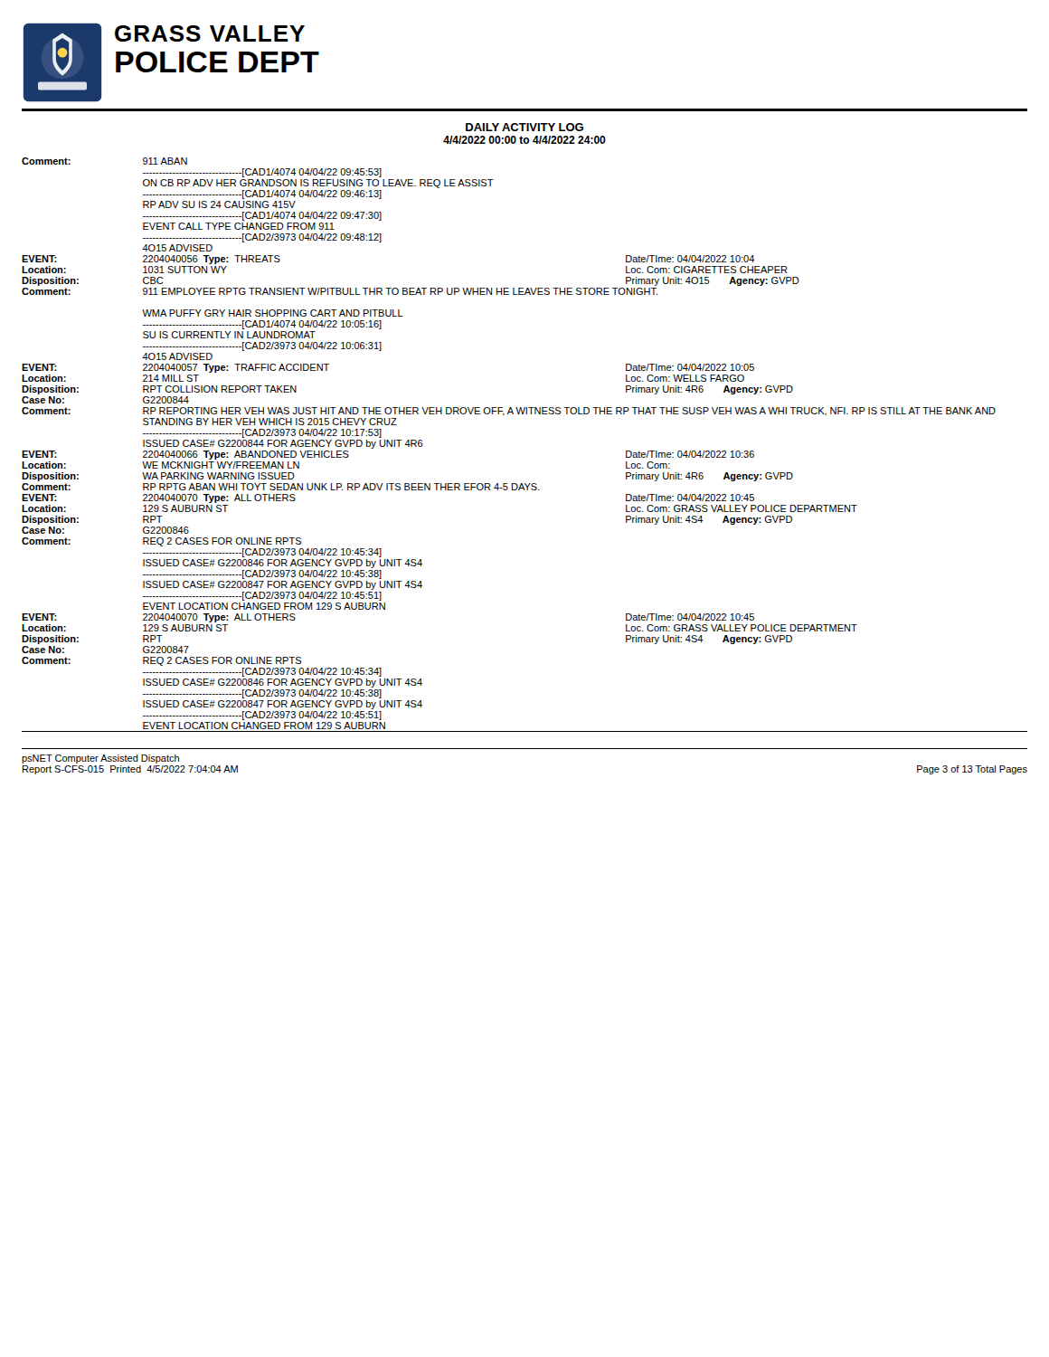GRASS VALLEY
POLICE DEPT
DAILY ACTIVITY LOG
4/4/2022 00:00 to 4/4/2022 24:00
| Comment: | 911 ABAN ------------------------------[CAD1/4074 04/04/22 09:45:53] ON CB RP ADV HER GRANDSON IS REFUSING TO LEAVE. REQ LE ASSIST ------------------------------[CAD1/4074 04/04/22 09:46:13] RP ADV SU IS 24 CAUSING 415V ------------------------------[CAD1/4074 04/04/22 09:47:30] EVENT CALL TYPE CHANGED FROM 911 ------------------------------[CAD2/3973 04/04/22 09:48:12] 4O15 ADVISED |
| EVENT: | 2204040056 Type: THREATS | Date/TIme: 04/04/2022 10:04 |
| Location: | 1031 SUTTON WY | Loc. Com: CIGARETTES CHEAPER |
| Disposition: | CBC | Primary Unit: 4O15 Agency: GVPD |
| Comment: | 911 EMPLOYEE RPTG TRANSIENT W/PITBULL THR TO BEAT RP UP WHEN HE LEAVES THE STORE TONIGHT. WMA PUFFY GRY HAIR SHOPPING CART AND PITBULL ------------------------------[CAD1/4074 04/04/22 10:05:16] SU IS CURRENTLY IN LAUNDROMAT ------------------------------[CAD2/3973 04/04/22 10:06:31] 4O15 ADVISED |
| EVENT: | 2204040057 Type: TRAFFIC ACCIDENT | Date/TIme: 04/04/2022 10:05 |
| Location: | 214 MILL ST | Loc. Com: WELLS FARGO |
| Disposition: | RPT COLLISION REPORT TAKEN | Primary Unit: 4R6 Agency: GVPD |
| Case No: | G2200844 |
| Comment: | RP REPORTING HER VEH WAS JUST HIT AND THE OTHER VEH DROVE OFF, A WITNESS TOLD THE RP THAT THE SUSP VEH WAS A WHI TRUCK, NFI. RP IS STILL AT THE BANK AND STANDING BY HER VEH WHICH IS 2015 CHEVY CRUZ ------------------------------[CAD2/3973 04/04/22 10:17:53] ISSUED CASE# G2200844 FOR AGENCY GVPD by UNIT 4R6 |
| EVENT: | 2204040066 Type: ABANDONED VEHICLES | Date/TIme: 04/04/2022 10:36 |
| Location: | WE MCKNIGHT WY/FREEMAN LN | Loc. Com: |
| Disposition: | WA PARKING WARNING ISSUED | Primary Unit: 4R6 Agency: GVPD |
| Comment: | RP RPTG ABAN WHI TOYT SEDAN UNK LP. RP ADV ITS BEEN THER EFOR 4-5 DAYS. |
| EVENT: | 2204040070 Type: ALL OTHERS | Date/TIme: 04/04/2022 10:45 |
| Location: | 129 S AUBURN ST | Loc. Com: GRASS VALLEY POLICE DEPARTMENT |
| Disposition: | RPT | Primary Unit: 4S4 Agency: GVPD |
| Case No: | G2200846 |
| Comment: | REQ 2 CASES FOR ONLINE RPTS ------------------------------[CAD2/3973 04/04/22 10:45:34] ISSUED CASE# G2200846 FOR AGENCY GVPD by UNIT 4S4 ------------------------------[CAD2/3973 04/04/22 10:45:38] ISSUED CASE# G2200847 FOR AGENCY GVPD by UNIT 4S4 ------------------------------[CAD2/3973 04/04/22 10:45:51] EVENT LOCATION CHANGED FROM 129 S AUBURN |
| EVENT: | 2204040070 Type: ALL OTHERS | Date/TIme: 04/04/2022 10:45 |
| Location: | 129 S AUBURN ST | Loc. Com: GRASS VALLEY POLICE DEPARTMENT |
| Disposition: | RPT | Primary Unit: 4S4 Agency: GVPD |
| Case No: | G2200847 |
| Comment: | REQ 2 CASES FOR ONLINE RPTS ------------------------------[CAD2/3973 04/04/22 10:45:34] ISSUED CASE# G2200846 FOR AGENCY GVPD by UNIT 4S4 ------------------------------[CAD2/3973 04/04/22 10:45:38] ISSUED CASE# G2200847 FOR AGENCY GVPD by UNIT 4S4 ------------------------------[CAD2/3973 04/04/22 10:45:51] EVENT LOCATION CHANGED FROM 129 S AUBURN |
psNET Computer Assisted Dispatch
Report S-CFS-015 Printed 4/5/2022 7:04:04 AM Page 3 of 13 Total Pages